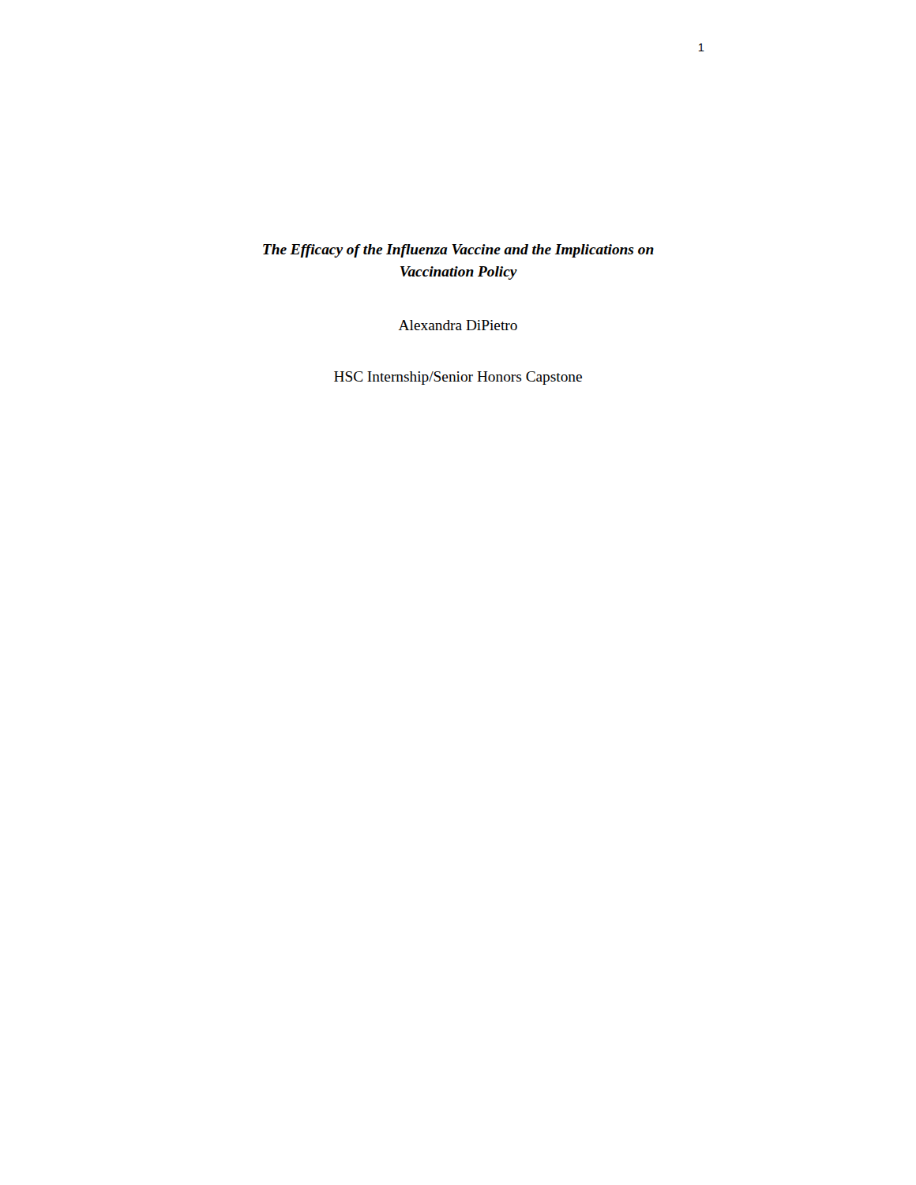1
The Efficacy of the Influenza Vaccine and the Implications on Vaccination Policy
Alexandra DiPietro
HSC Internship/Senior Honors Capstone